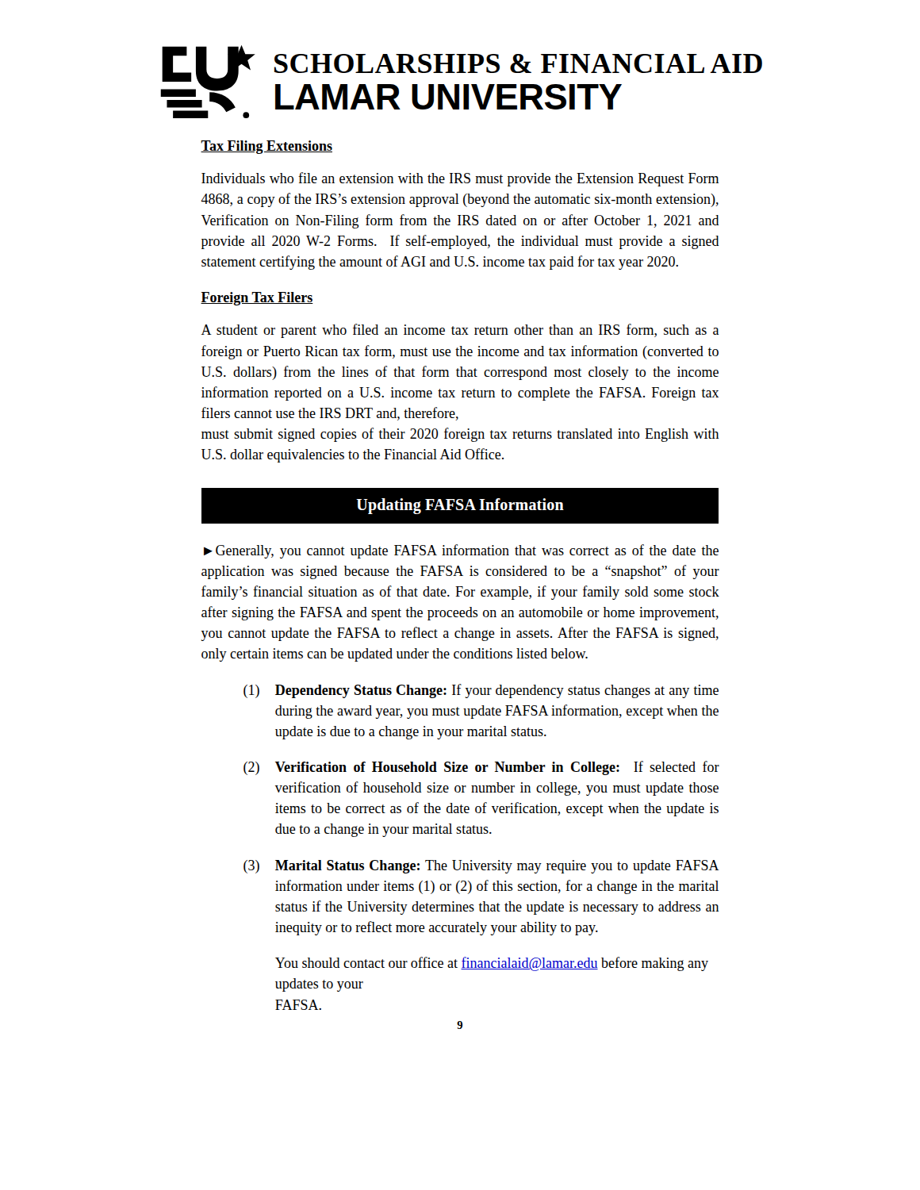SCHOLARSHIPS & FINANCIAL AID
LAMAR UNIVERSITY
Tax Filing Extensions
Individuals who file an extension with the IRS must provide the Extension Request Form 4868, a copy of the IRS’s extension approval (beyond the automatic six-month extension), Verification on Non-Filing form from the IRS dated on or after October 1, 2021 and provide all 2020 W-2 Forms. If self-employed, the individual must provide a signed statement certifying the amount of AGI and U.S. income tax paid for tax year 2020.
Foreign Tax Filers
A student or parent who filed an income tax return other than an IRS form, such as a foreign or Puerto Rican tax form, must use the income and tax information (converted to U.S. dollars) from the lines of that form that correspond most closely to the income information reported on a U.S. income tax return to complete the FAFSA. Foreign tax filers cannot use the IRS DRT and, therefore,
must submit signed copies of their 2020 foreign tax returns translated into English with U.S. dollar equivalencies to the Financial Aid Office.
Updating FAFSA Information
►Generally, you cannot update FAFSA information that was correct as of the date the application was signed because the FAFSA is considered to be a “snapshot” of your family’s financial situation as of that date. For example, if your family sold some stock after signing the FAFSA and spent the proceeds on an automobile or home improvement, you cannot update the FAFSA to reflect a change in assets. After the FAFSA is signed, only certain items can be updated under the conditions listed below.
(1) Dependency Status Change: If your dependency status changes at any time during the award year, you must update FAFSA information, except when the update is due to a change in your marital status.
(2) Verification of Household Size or Number in College: If selected for verification of household size or number in college, you must update those items to be correct as of the date of verification, except when the update is due to a change in your marital status.
(3) Marital Status Change: The University may require you to update FAFSA information under items (1) or (2) of this section, for a change in the marital status if the University determines that the update is necessary to address an inequity or to reflect more accurately your ability to pay.
You should contact our office at financialaid@lamar.edu before making any updates to your
FAFSA.
9